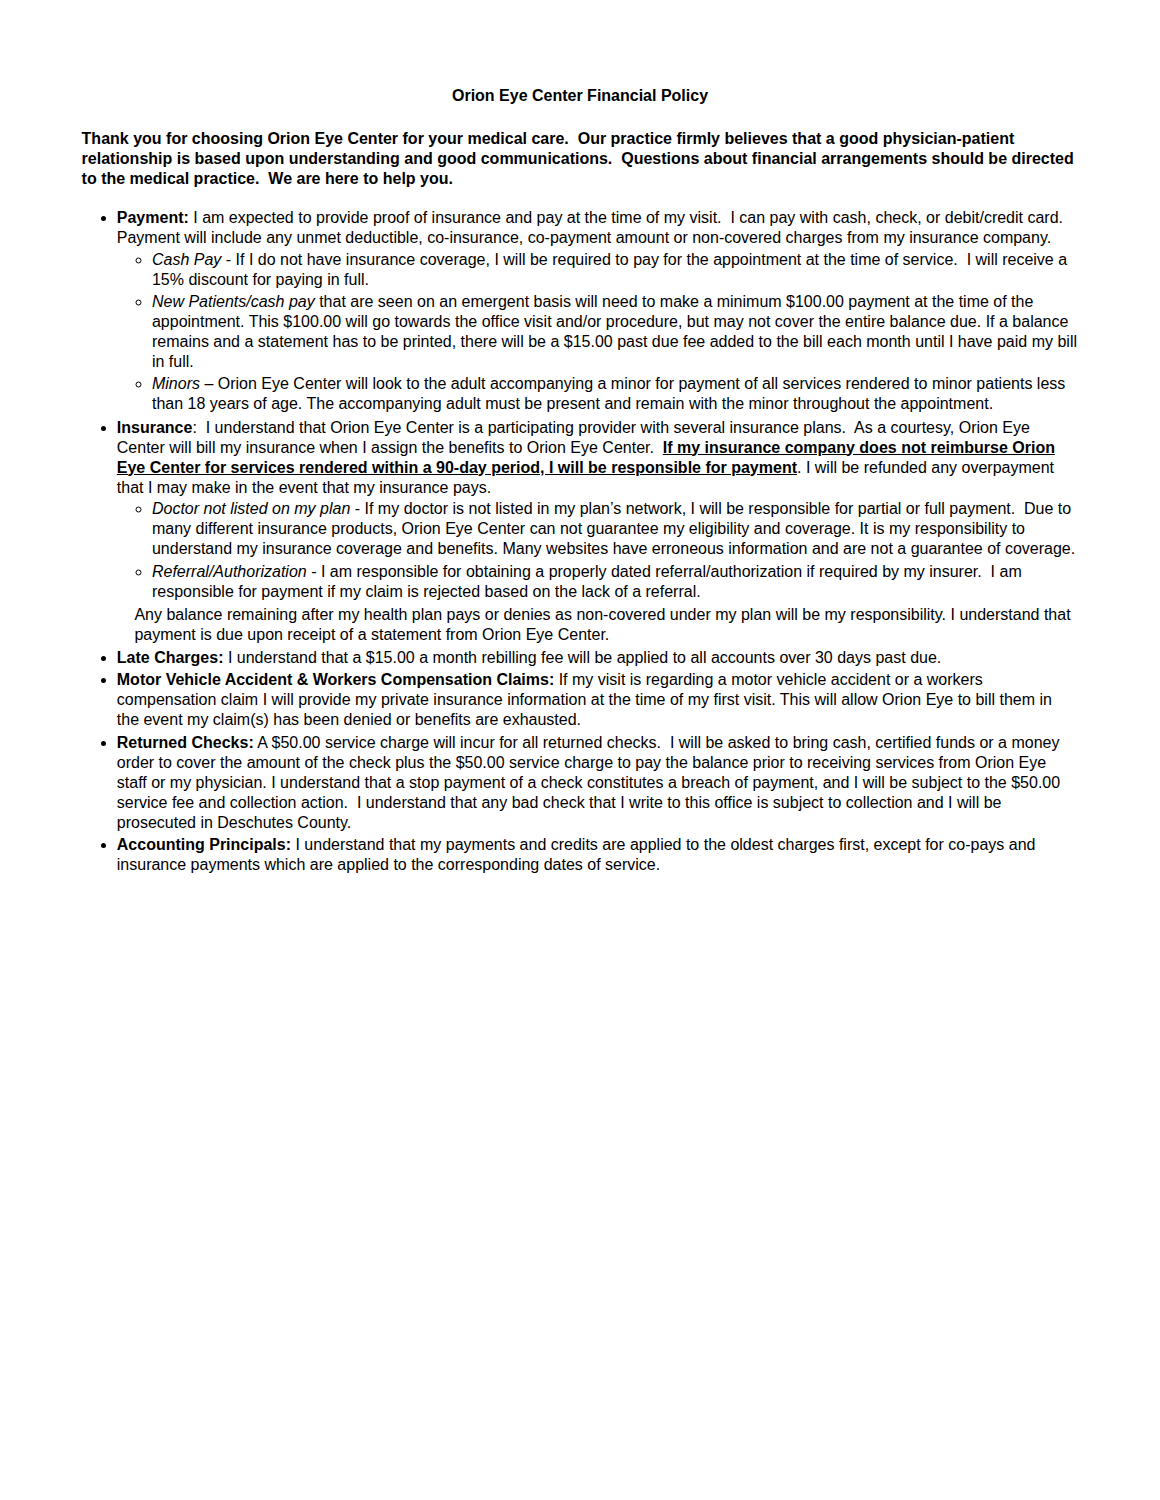Orion Eye Center Financial Policy
Thank you for choosing Orion Eye Center for your medical care. Our practice firmly believes that a good physician-patient relationship is based upon understanding and good communications. Questions about financial arrangements should be directed to the medical practice. We are here to help you.
Payment: I am expected to provide proof of insurance and pay at the time of my visit. I can pay with cash, check, or debit/credit card. Payment will include any unmet deductible, co-insurance, co-payment amount or non-covered charges from my insurance company.
Cash Pay - If I do not have insurance coverage, I will be required to pay for the appointment at the time of service. I will receive a 15% discount for paying in full.
New Patients/cash pay that are seen on an emergent basis will need to make a minimum $100.00 payment at the time of the appointment. This $100.00 will go towards the office visit and/or procedure, but may not cover the entire balance due. If a balance remains and a statement has to be printed, there will be a $15.00 past due fee added to the bill each month until I have paid my bill in full.
Minors – Orion Eye Center will look to the adult accompanying a minor for payment of all services rendered to minor patients less than 18 years of age. The accompanying adult must be present and remain with the minor throughout the appointment.
Insurance: I understand that Orion Eye Center is a participating provider with several insurance plans. As a courtesy, Orion Eye Center will bill my insurance when I assign the benefits to Orion Eye Center. If my insurance company does not reimburse Orion Eye Center for services rendered within a 90-day period, I will be responsible for payment. I will be refunded any overpayment that I may make in the event that my insurance pays.
Doctor not listed on my plan - If my doctor is not listed in my plan’s network, I will be responsible for partial or full payment. Due to many different insurance products, Orion Eye Center can not guarantee my eligibility and coverage. It is my responsibility to understand my insurance coverage and benefits. Many websites have erroneous information and are not a guarantee of coverage.
Referral/Authorization - I am responsible for obtaining a properly dated referral/authorization if required by my insurer. I am responsible for payment if my claim is rejected based on the lack of a referral.
Any balance remaining after my health plan pays or denies as non-covered under my plan will be my responsibility. I understand that payment is due upon receipt of a statement from Orion Eye Center.
Late Charges: I understand that a $15.00 a month rebilling fee will be applied to all accounts over 30 days past due.
Motor Vehicle Accident & Workers Compensation Claims: If my visit is regarding a motor vehicle accident or a workers compensation claim I will provide my private insurance information at the time of my first visit. This will allow Orion Eye to bill them in the event my claim(s) has been denied or benefits are exhausted.
Returned Checks: A $50.00 service charge will incur for all returned checks. I will be asked to bring cash, certified funds or a money order to cover the amount of the check plus the $50.00 service charge to pay the balance prior to receiving services from Orion Eye staff or my physician. I understand that a stop payment of a check constitutes a breach of payment, and I will be subject to the $50.00 service fee and collection action. I understand that any bad check that I write to this office is subject to collection and I will be prosecuted in Deschutes County.
Accounting Principals: I understand that my payments and credits are applied to the oldest charges first, except for co-pays and insurance payments which are applied to the corresponding dates of service.